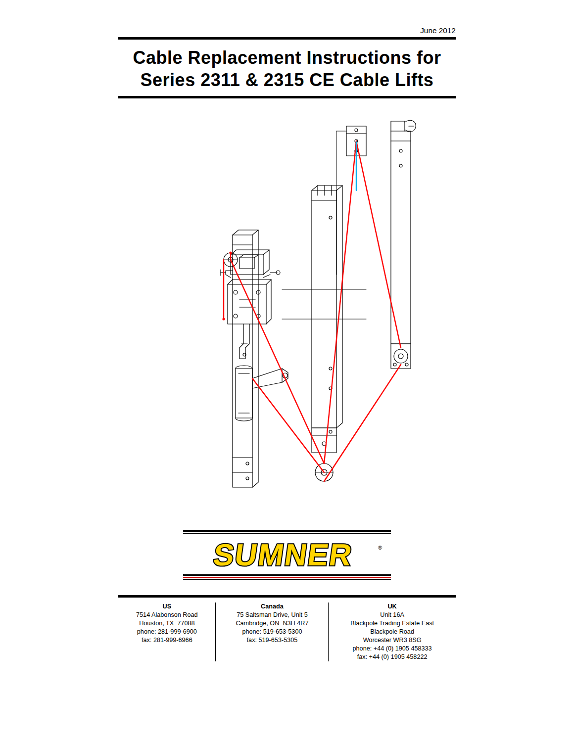June 2012
Cable Replacement Instructions for
Series 2311 & 2315 CE Cable Lifts
SUMNER ®
| US 7514 Alabonson Road Houston, TX 77088 phone: 281-999-6900 fax: 281-999-6966 | Canada 75 Saltsman Drive, Unit 5 Cambridge, ON N3H 4R7 phone: 519-653-5300 fax: 519-653-5305 | UK Unit 16A Blackpole Trading Estate East Blackpole Road Worcester WR3 8SG phone: +44 (0) 1905 458333 fax: +44 (0) 1905 458222 |